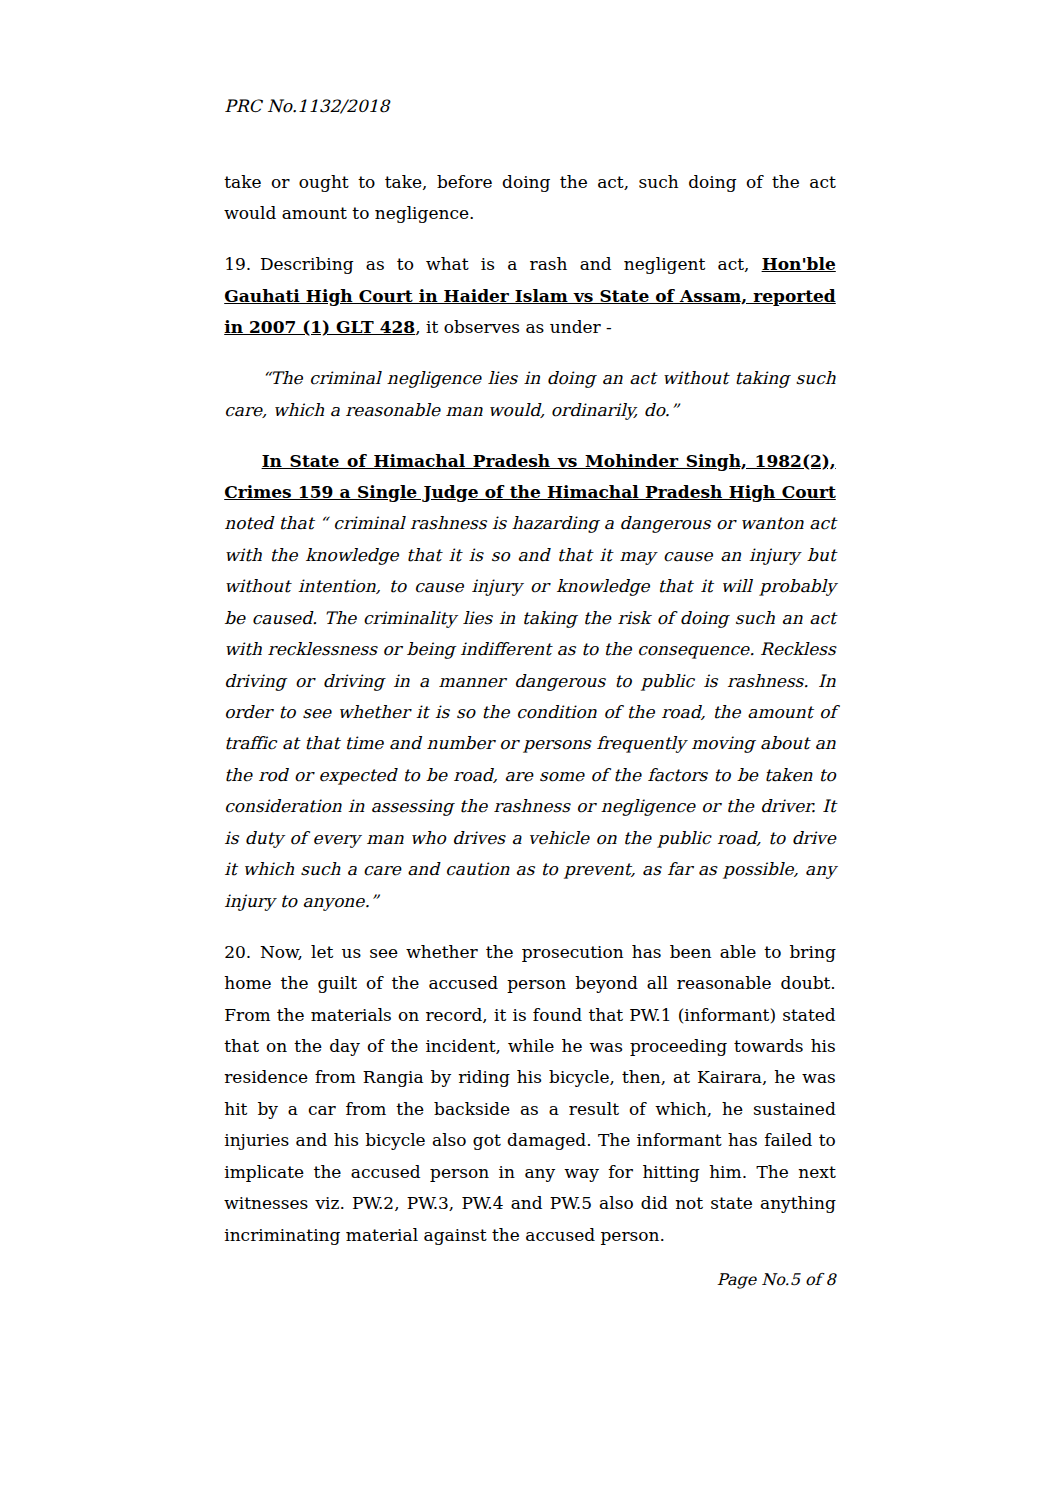PRC No.1132/2018
take or ought to take, before doing the act, such doing of the act would amount to negligence.
19. Describing as to what is a rash and negligent act, Hon'ble Gauhati High Court in Haider Islam vs State of Assam, reported in 2007 (1) GLT 428, it observes as under -
“The criminal negligence lies in doing an act without taking such care, which a reasonable man would, ordinarily, do.”
In State of Himachal Pradesh vs Mohinder Singh, 1982(2), Crimes 159 a Single Judge of the Himachal Pradesh High Court noted that “ criminal rashness is hazarding a dangerous or wanton act with the knowledge that it is so and that it may cause an injury but without intention, to cause injury or knowledge that it will probably be caused. The criminality lies in taking the risk of doing such an act with recklessness or being indifferent as to the consequence. Reckless driving or driving in a manner dangerous to public is rashness. In order to see whether it is so the condition of the road, the amount of traffic at that time and number or persons frequently moving about an the rod or expected to be road, are some of the factors to be taken to consideration in assessing the rashness or negligence or the driver. It is duty of every man who drives a vehicle on the public road, to drive it which such a care and caution as to prevent, as far as possible, any injury to anyone.”
20. Now, let us see whether the prosecution has been able to bring home the guilt of the accused person beyond all reasonable doubt. From the materials on record, it is found that PW.1 (informant) stated that on the day of the incident, while he was proceeding towards his residence from Rangia by riding his bicycle, then, at Kairara, he was hit by a car from the backside as a result of which, he sustained injuries and his bicycle also got damaged. The informant has failed to implicate the accused person in any way for hitting him. The next witnesses viz. PW.2, PW.3, PW.4 and PW.5 also did not state anything incriminating material against the accused person.
Page No.5 of 8